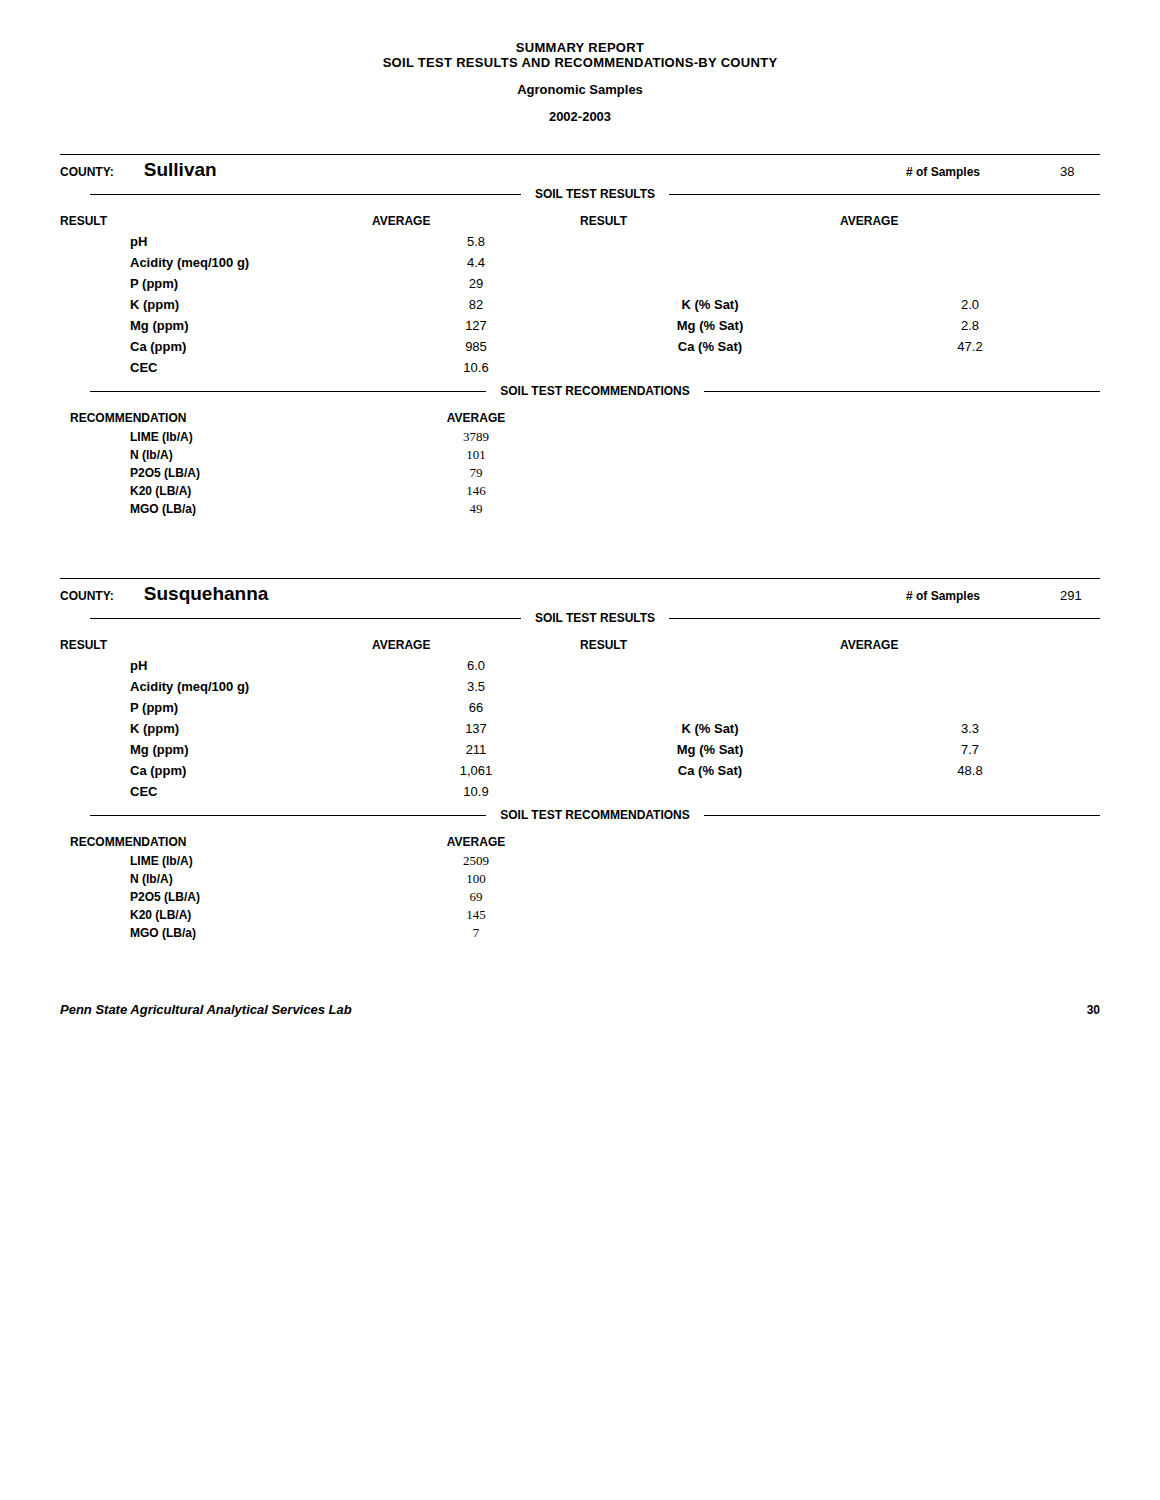SUMMARY REPORT
SOIL TEST RESULTS AND RECOMMENDATIONS-BY COUNTY
Agronomic Samples
2002-2003
COUNTY: Sullivan
# of Samples 38
SOIL TEST RESULTS
| RESULT | AVERAGE | RESULT | AVERAGE |
| --- | --- | --- | --- |
| pH | 5.8 | | |
| Acidity (meq/100 g) | 4.4 | | |
| P (ppm) | 29 | | |
| K (ppm) | 82 | K (% Sat) | 2.0 |
| Mg (ppm) | 127 | Mg (% Sat) | 2.8 |
| Ca (ppm) | 985 | Ca (% Sat) | 47.2 |
| CEC | 10.6 | | |
SOIL TEST RECOMMENDATIONS
| RECOMMENDATION | AVERAGE | | |
| --- | --- | --- | --- |
| LIME (lb/A) | 3789 | | |
| N (lb/A) | 101 | | |
| P2O5 (LB/A) | 79 | | |
| K20 (LB/A) | 146 | | |
| MGO (LB/a) | 49 | | |
COUNTY: Susquehanna
# of Samples 291
SOIL TEST RESULTS
| RESULT | AVERAGE | RESULT | AVERAGE |
| --- | --- | --- | --- |
| pH | 6.0 | | |
| Acidity (meq/100 g) | 3.5 | | |
| P (ppm) | 66 | | |
| K (ppm) | 137 | K (% Sat) | 3.3 |
| Mg (ppm) | 211 | Mg (% Sat) | 7.7 |
| Ca (ppm) | 1,061 | Ca (% Sat) | 48.8 |
| CEC | 10.9 | | |
SOIL TEST RECOMMENDATIONS
| RECOMMENDATION | AVERAGE | | |
| --- | --- | --- | --- |
| LIME (lb/A) | 2509 | | |
| N (lb/A) | 100 | | |
| P2O5 (LB/A) | 69 | | |
| K20 (LB/A) | 145 | | |
| MGO (LB/a) | 7 | | |
Penn State Agricultural Analytical Services Lab
30